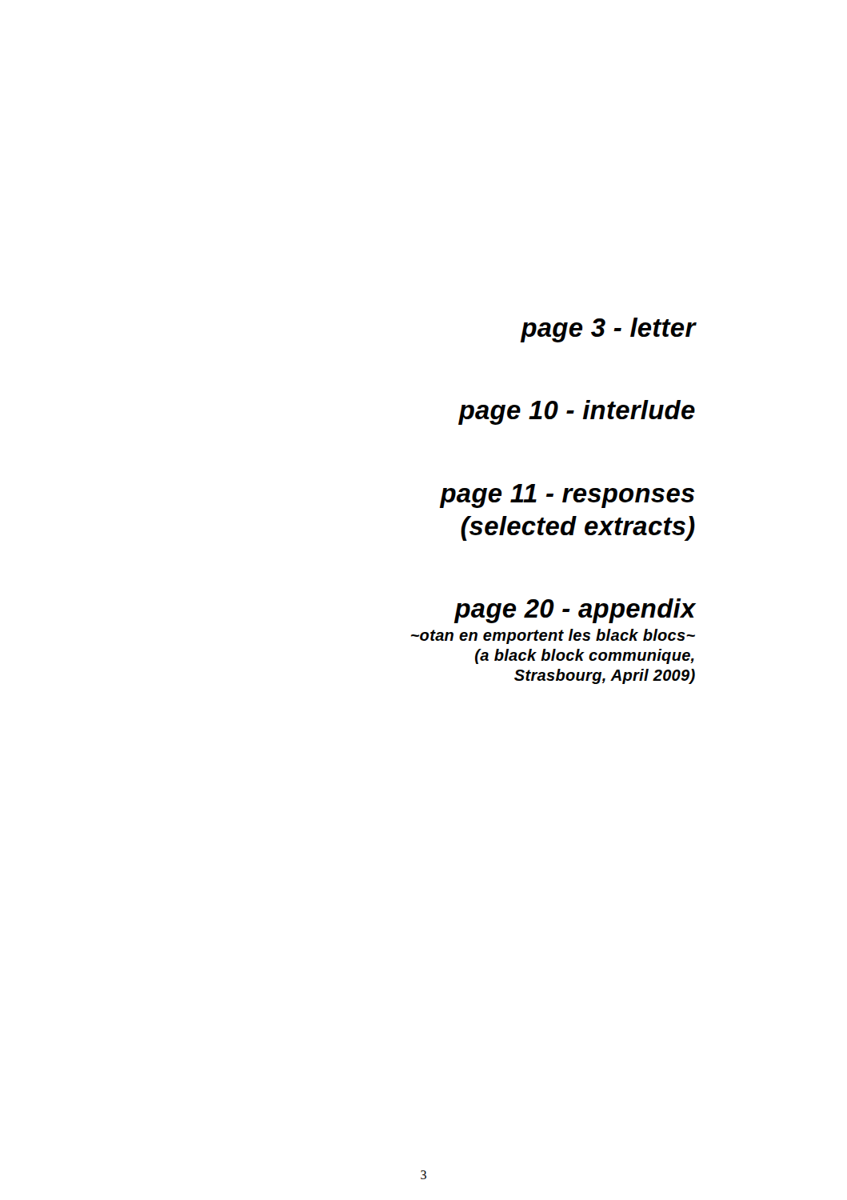page 3 - letter
page 10 - interlude
page 11 - responses
(selected extracts)
page 20 - appendix ~otan en emportent les black blocs~
(a black block communique,
Strasbourg, April 2009)
3